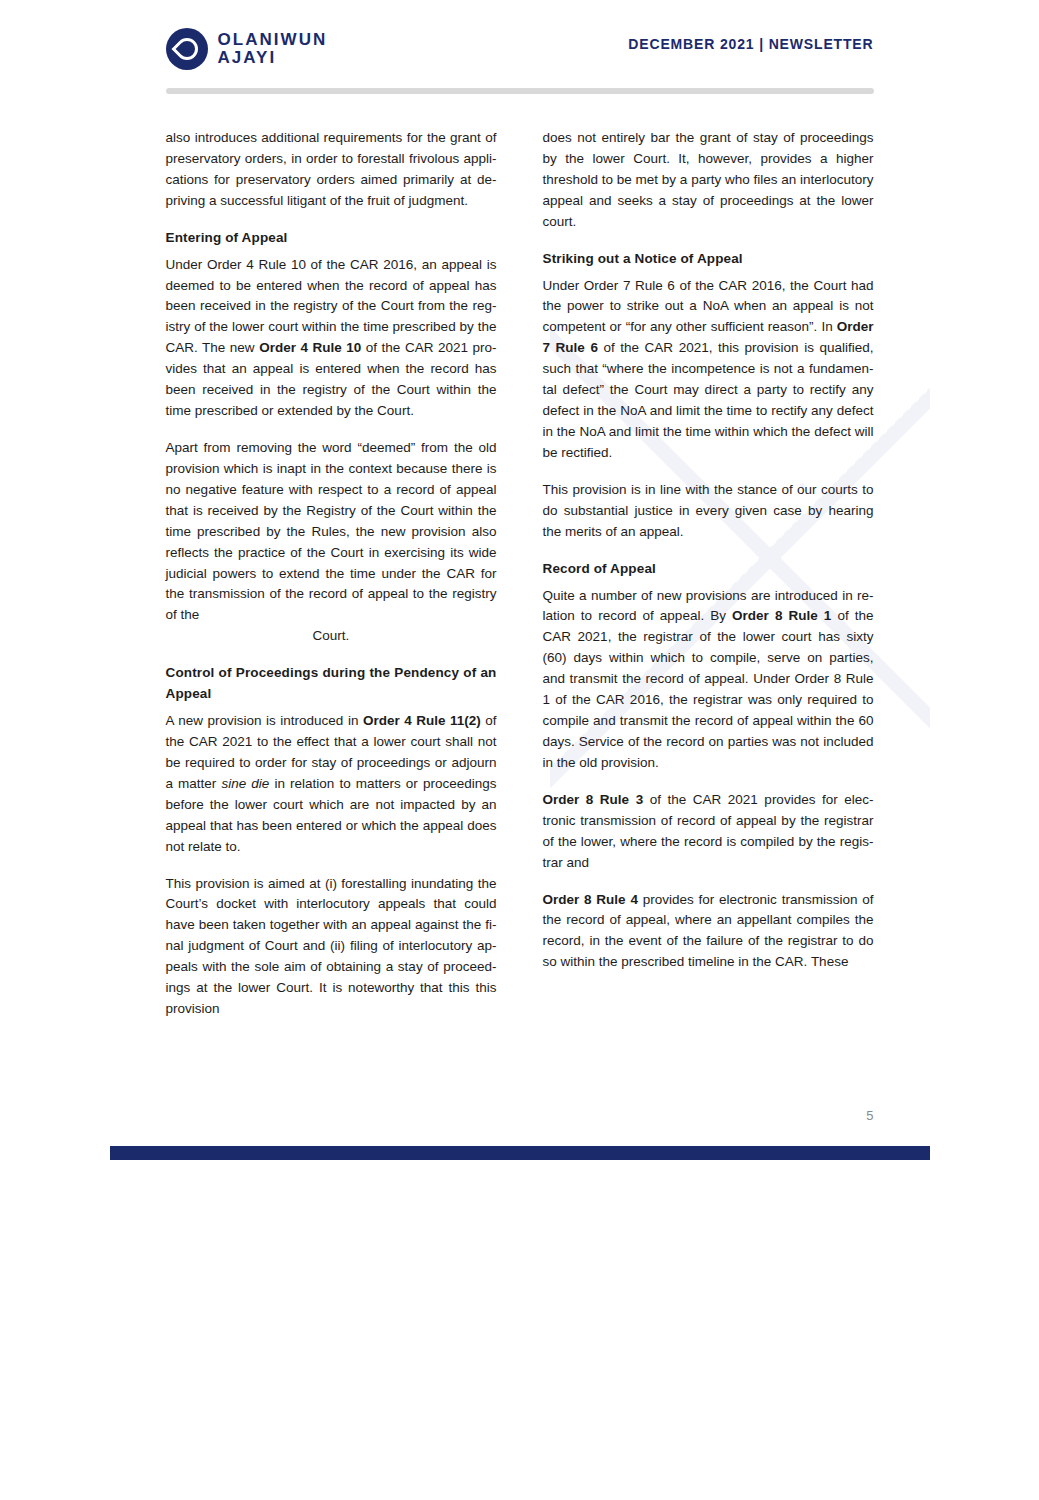OLANIWUN AJAYI
DECEMBER 2021 | NEWSLETTER
also introduces additional requirements for the grant of preservatory orders, in order to forestall frivolous applications for preservatory orders aimed primarily at depriving a successful litigant of the fruit of judgment.
Entering of Appeal
Under Order 4 Rule 10 of the CAR 2016, an appeal is deemed to be entered when the record of appeal has been received in the registry of the Court from the registry of the lower court within the time prescribed by the CAR. The new Order 4 Rule 10 of the CAR 2021 provides that an appeal is entered when the record has been received in the registry of the Court within the time prescribed or extended by the Court.
Apart from removing the word “deemed” from the old provision which is inapt in the context because there is no negative feature with respect to a record of appeal that is received by the Registry of the Court within the time prescribed by the Rules, the new provision also reflects the practice of the Court in exercising its wide judicial powers to extend the time under the CAR for the transmission of the record of appeal to the registry of the Court.
Control of Proceedings during the Pendency of an Appeal
A new provision is introduced in Order 4 Rule 11(2) of the CAR 2021 to the effect that a lower court shall not be required to order for stay of proceedings or adjourn a matter sine die in relation to matters or proceedings before the lower court which are not impacted by an appeal that has been entered or which the appeal does not relate to.
This provision is aimed at (i) forestalling inundating the Court’s docket with interlocutory appeals that could have been taken together with an appeal against the final judgment of Court and (ii) filing of interlocutory appeals with the sole aim of obtaining a stay of proceedings at the lower Court. It is noteworthy that this this provision
does not entirely bar the grant of stay of proceedings by the lower Court. It, however, provides a higher threshold to be met by a party who files an interlocutory appeal and seeks a stay of proceedings at the lower court.
Striking out a Notice of Appeal
Under Order 7 Rule 6 of the CAR 2016, the Court had the power to strike out a NoA when an appeal is not competent or “for any other sufficient reason”. In Order 7 Rule 6 of the CAR 2021, this provision is qualified, such that “where the incompetence is not a fundamental defect” the Court may direct a party to rectify any defect in the NoA and limit the time to rectify any defect in the NoA and limit the time within which the defect will be rectified.
This provision is in line with the stance of our courts to do substantial justice in every given case by hearing the merits of an appeal.
Record of Appeal
Quite a number of new provisions are introduced in relation to record of appeal. By Order 8 Rule 1 of the CAR 2021, the registrar of the lower court has sixty (60) days within which to compile, serve on parties, and transmit the record of appeal. Under Order 8 Rule 1 of the CAR 2016, the registrar was only required to compile and transmit the record of appeal within the 60 days. Service of the record on parties was not included in the old provision.
Order 8 Rule 3 of the CAR 2021 provides for electronic transmission of record of appeal by the registrar of the lower, where the record is compiled by the registrar and
Order 8 Rule 4 provides for electronic transmission of the record of appeal, where an appellant compiles the record, in the event of the failure of the registrar to do so within the prescribed timeline in the CAR. These
5